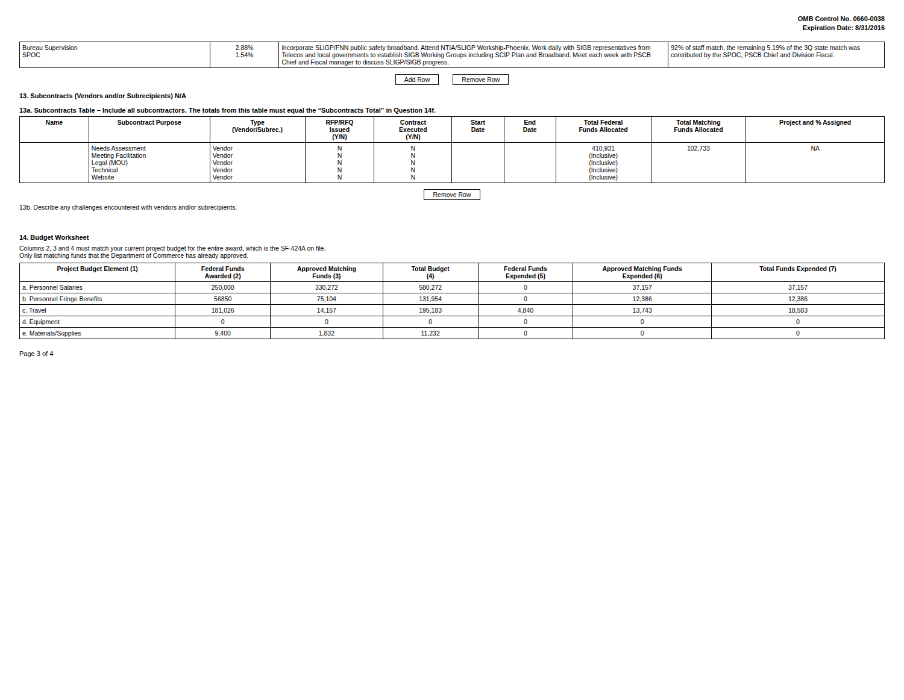OMB Control No. 0660-0038
Expiration Date: 8/31/2016
| Bureau Supervision SPOC | 2.88% 1.54% | incorporate SLIGP/FNN public safety broadband. Attend NTIA/SLIGP Workship-Phoenix. Work daily with SIGB representatives from Telecos and local governments to establish SIGB Working Groups including SCIP Plan and Broadband. Meet each week with PSCB Chief and Fiscal manager to discuss SLIGP/SIGB progress. | 92% of staff match, the remaining 5.19% of the 3Q state match was contributed by the SPOC, PSCB Chief and Division Fiscal. |
Add Row Remove Row
13. Subcontracts (Vendors and/or Subrecipients) N/A
13a. Subcontracts Table – Include all subcontractors. The totals from this table must equal the “Subcontracts Total” in Question 14f.
| Name | Subcontract Purpose | Type (Vendor/Subrec.) | RFP/RFQ Issued (Y/N) | Contract Executed (Y/N) | Start Date | End Date | Total Federal Funds Allocated | Total Matching Funds Allocated | Project and % Assigned |
| --- | --- | --- | --- | --- | --- | --- | --- | --- | --- |
| | Needs Assessment Meeting Facilitation Legal (MOU) Technical Website | Vendor Vendor Vendor Vendor Vendor | N N N N N | N N N N N | | | 410,931 (Inclusive) (Inclusive) (Inclusive) (Inclusive) | 102,733 | NA |
Remove Row
13b. Describe any challenges encountered with vendors and/or subrecipients.
14. Budget Worksheet
Columns 2, 3 and 4 must match your current project budget for the entire award, which is the SF-424A on file.
Only list matching funds that the Department of Commerce has already approved.
| Project Budget Element (1) | Federal Funds Awarded (2) | Approved Matching Funds (3) | Total Budget (4) | Federal Funds Expended (5) | Approved Matching Funds Expended (6) | Total Funds Expended (7) |
| --- | --- | --- | --- | --- | --- | --- |
| a. Personnel Salaries | 250,000 | 330,272 | 580,272 | 0 | 37,157 | 37,157 |
| b. Personnel Fringe Benefits | 56850 | 75,104 | 131,954 | 0 | 12,386 | 12,386 |
| c. Travel | 181,026 | 14,157 | 195,183 | 4,840 | 13,743 | 18,583 |
| d. Equipment | 0 | 0 | 0 | 0 | 0 | 0 |
| e. Materials/Supplies | 9,400 | 1,832 | 11,232 | 0 | 0 | 0 |
Page 3 of 4